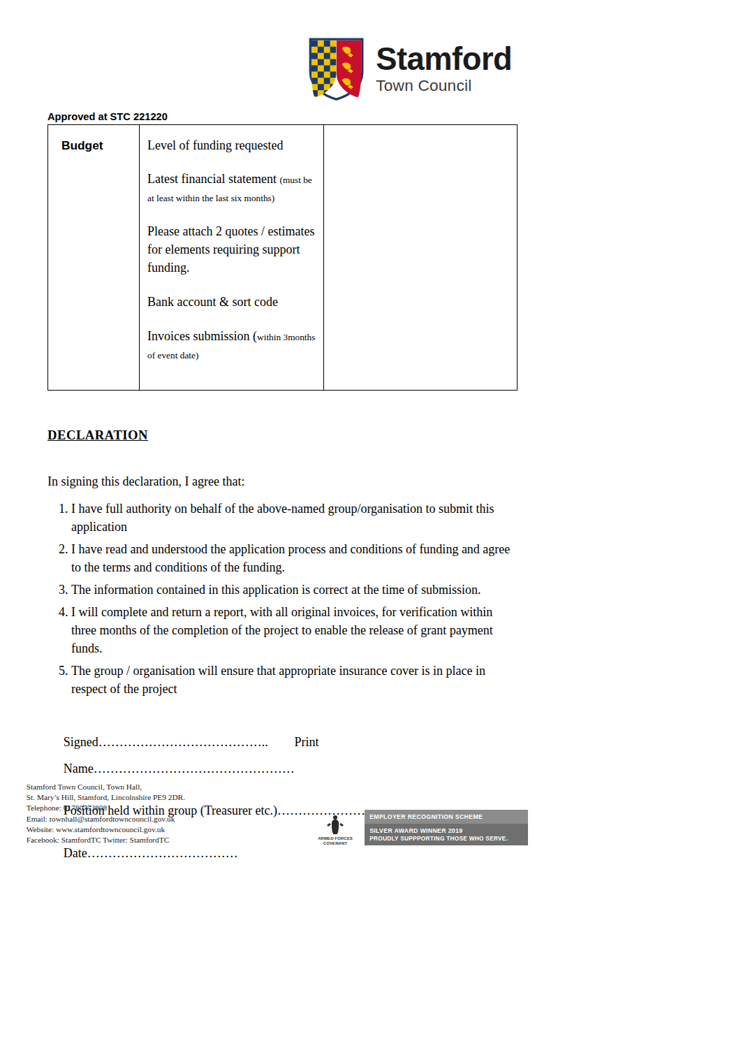Stamford Town Council
Approved at STC 221220
| Budget | Level of funding requested Latest financial statement (must be at least within the last six months) Please attach 2 quotes / estimates for elements requiring support funding. Bank account & sort code Invoices submission ( within 3months of event date) | |
DECLARATION
In signing this declaration, I agree that:
I have full authority on behalf of the above-named group/organisation to submit this application
I have read and understood the application process and conditions of funding and agree to the terms and conditions of the funding.
The information contained in this application is correct at the time of submission.
I will complete and return a report, with all original invoices, for verification within three months of the completion of the project to enable the release of grant payment funds.
The group / organisation will ensure that appropriate insurance cover is in place in respect of the project
Signed………………………………….. Print Name…………………………………………
Position held within group (Treasurer etc.)…………………………………….
Date………………………………
Stamford Town Council, Town Hall,
St. Mary’s Hill, Stamford, Lincolnshire PE9 2DR.
Telephone: 01780753808
Email: townhall@stamfordtowncouncil.gov.uk
Website: www.stamfordtowncouncil.gov.uk
Facebook: StamfordTC Twitter: StamfordTC
ARMED FORCES
COVENANT
EMPLOYER RECOGNITION SCHEME
SILVER AWARD WINNER 2019
PROUDLY SUPPPORTING THOSE WHO SERVE.